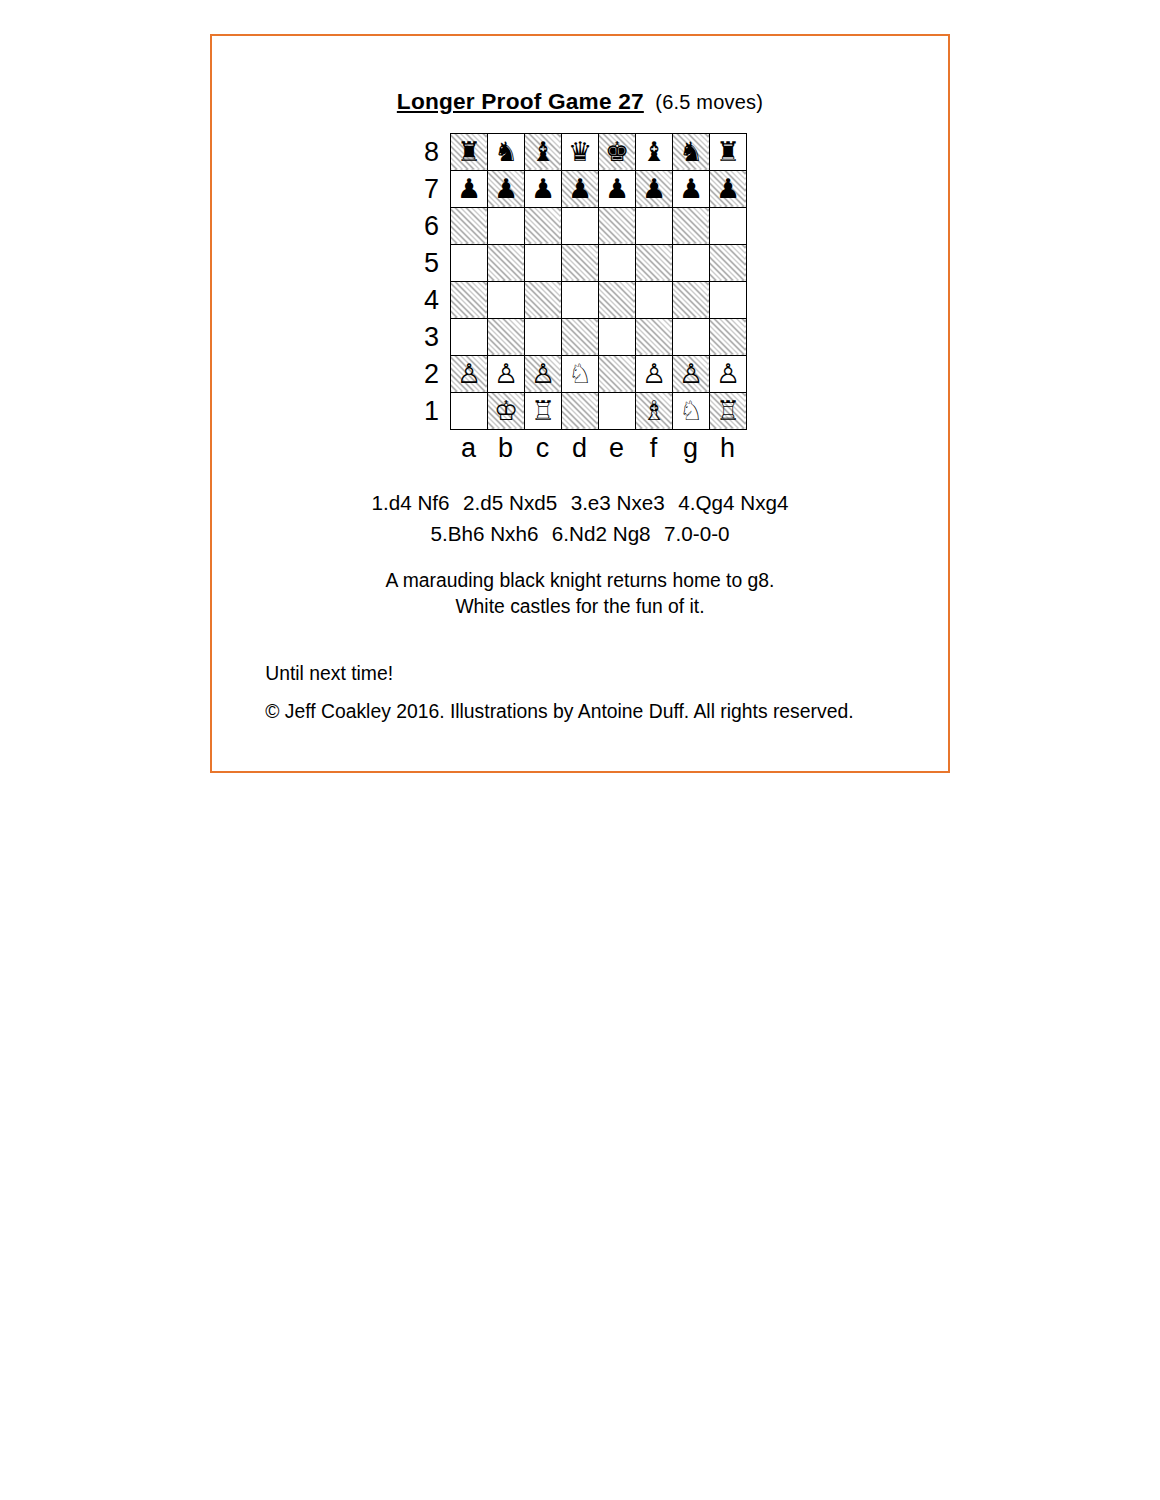Longer Proof Game 27(6.5 moves)
| 8 | ♜ | ♞ | ♝ | ♛ | ♚ | ♝ | ♞ | ♜ |
| 7 | ♟ | ♟ | ♟ | ♟ | ♟ | ♟ | ♟ | ♟ |
| 6 | | | | | | | | |
| 5 | | | | | | | | |
| 4 | | | | | | | | |
| 3 | | | | | | | | |
| 2 | ♙ | ♙ | ♙ | ♘ | | ♙ | ♙ | ♙ |
| 1 | | ♔ | ♖ | | | ♗ | ♘ | ♖ |
| | a | b | c | d | e | f | g | h |
1.d4 Nf6 2.d5 Nxd5 3.e3 Nxe3 4.Qg4 Nxg4
5.Bh6 Nxh6 6.Nd2 Ng8 7.0-0-0
A marauding black knight returns home to g8.
White castles for the fun of it.
Until next time!
© Jeff Coakley 2016. Illustrations by Antoine Duff. All rights reserved.